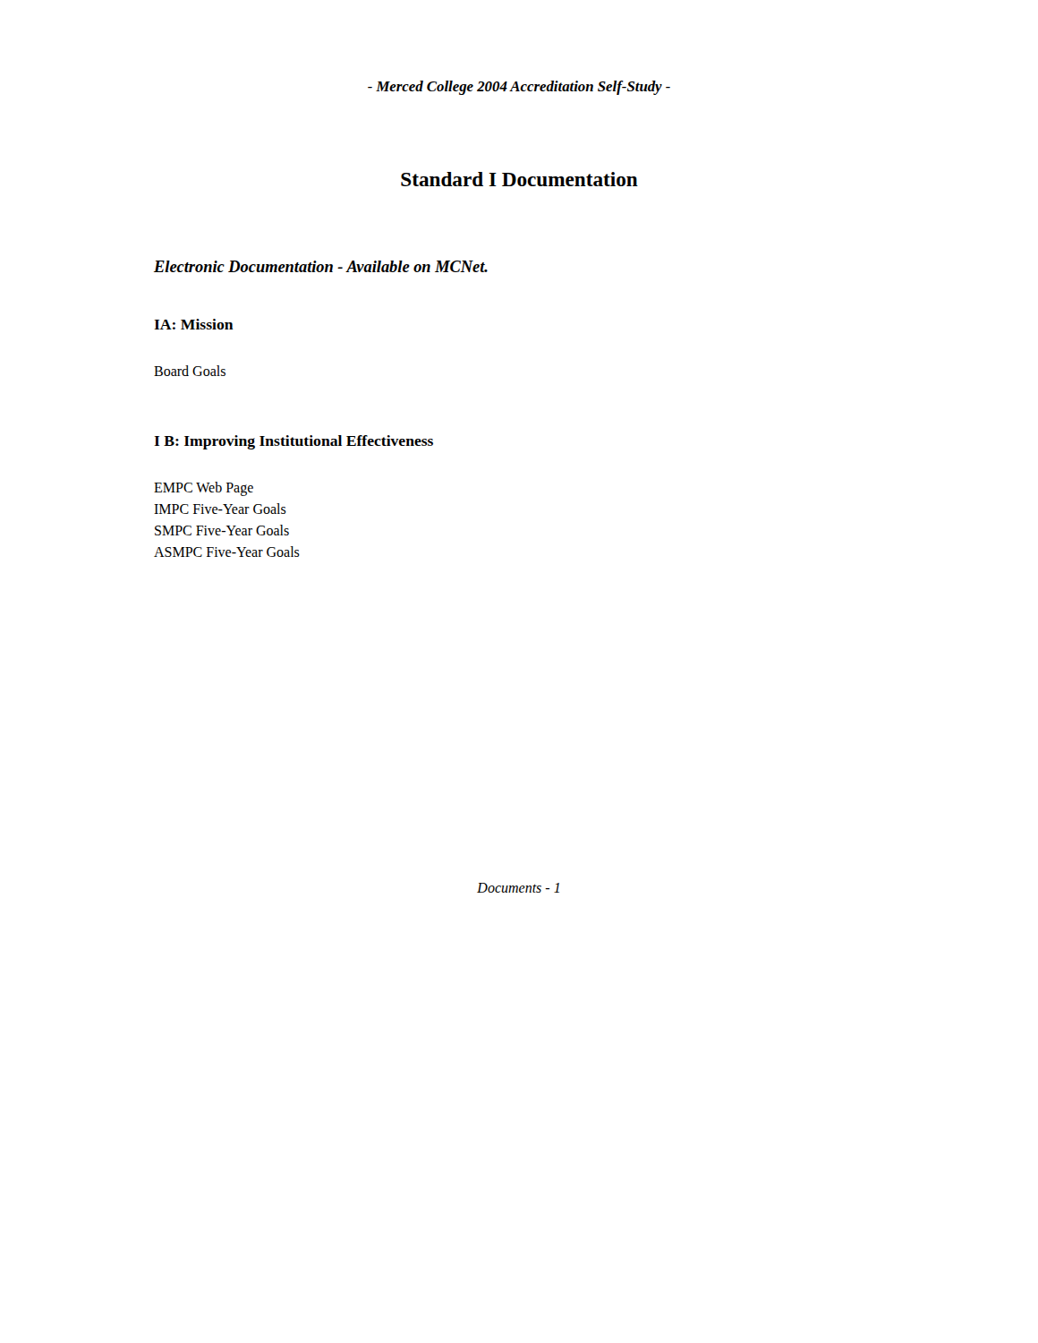- Merced College 2004 Accreditation Self-Study -
Standard I Documentation
Electronic Documentation - Available on MCNet.
IA: Mission
Board Goals
I B: Improving Institutional Effectiveness
EMPC Web Page
IMPC Five-Year Goals
SMPC Five-Year Goals
ASMPC Five-Year Goals
Documents - 1